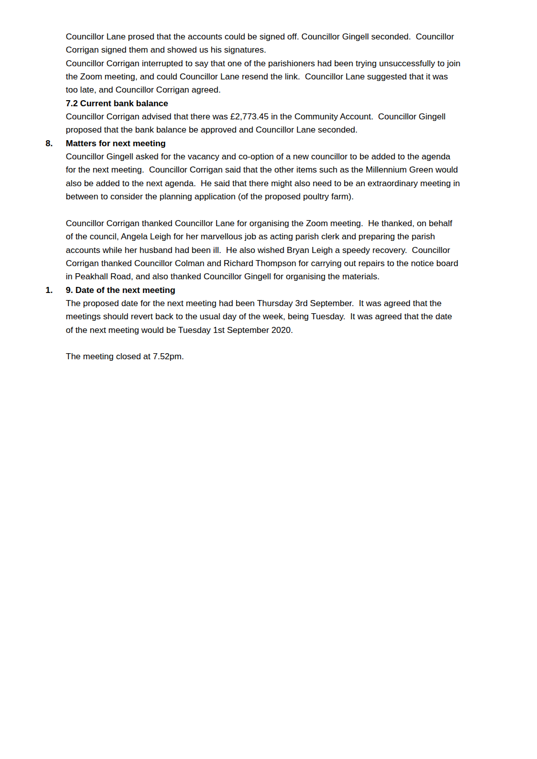Councillor Lane prosed that the accounts could be signed off. Councillor Gingell seconded. Councillor Corrigan signed them and showed us his signatures.
Councillor Corrigan interrupted to say that one of the parishioners had been trying unsuccessfully to join the Zoom meeting, and could Councillor Lane resend the link. Councillor Lane suggested that it was too late, and Councillor Corrigan agreed.
7.2 Current bank balance
Councillor Corrigan advised that there was £2,773.45 in the Community Account. Councillor Gingell proposed that the bank balance be approved and Councillor Lane seconded.
8.
Matters for next meeting
Councillor Gingell asked for the vacancy and co-option of a new councillor to be added to the agenda for the next meeting. Councillor Corrigan said that the other items such as the Millennium Green would also be added to the next agenda. He said that there might also need to be an extraordinary meeting in between to consider the planning application (of the proposed poultry farm).
Councillor Corrigan thanked Councillor Lane for organising the Zoom meeting. He thanked, on behalf of the council, Angela Leigh for her marvellous job as acting parish clerk and preparing the parish accounts while her husband had been ill. He also wished Bryan Leigh a speedy recovery. Councillor Corrigan thanked Councillor Colman and Richard Thompson for carrying out repairs to the notice board in Peakhall Road, and also thanked Councillor Gingell for organising the materials.
1.
9. Date of the next meeting
The proposed date for the next meeting had been Thursday 3rd September. It was agreed that the meetings should revert back to the usual day of the week, being Tuesday. It was agreed that the date of the next meeting would be Tuesday 1st September 2020.
The meeting closed at 7.52pm.